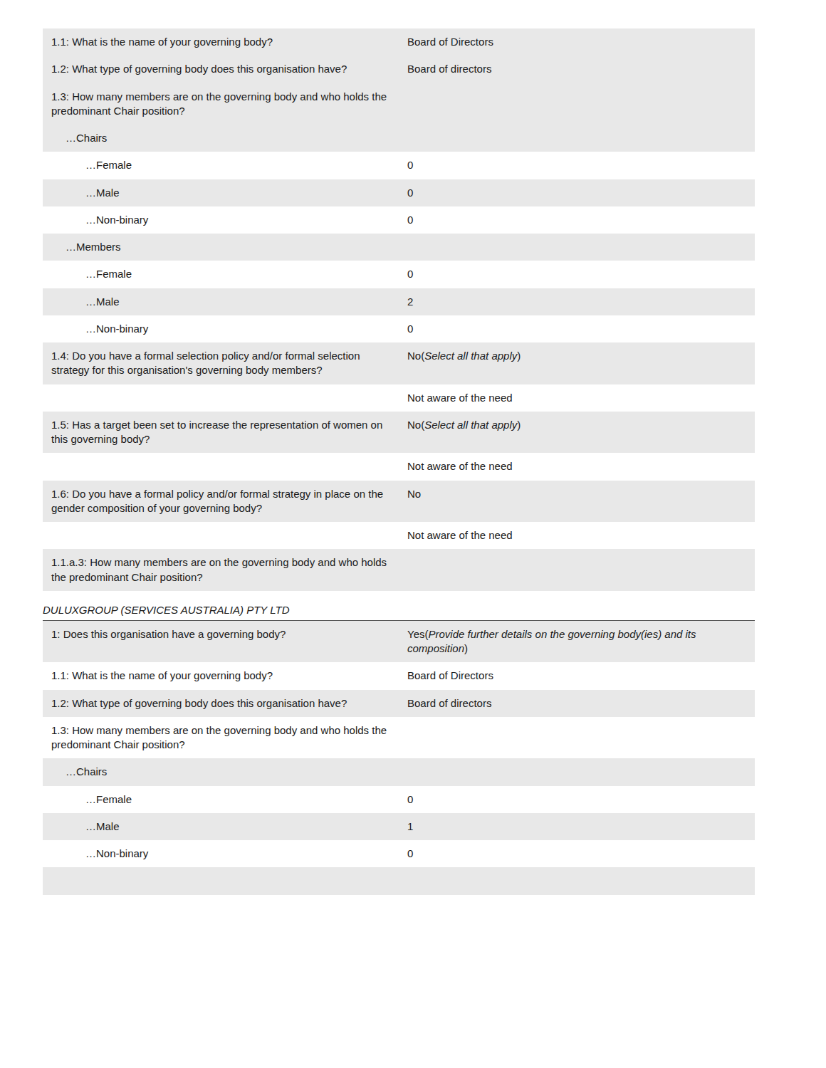| 1.1: What is the name of your governing body? | Board of Directors |
| 1.2: What type of governing body does this organisation have? | Board of directors |
| 1.3: How many members are on the governing body and who holds the predominant Chair position? | |
| …Chairs | |
| …Female | 0 |
| …Male | 0 |
| …Non-binary | 0 |
| …Members | |
| …Female | 0 |
| …Male | 2 |
| …Non-binary | 0 |
| 1.4: Do you have a formal selection policy and/or formal selection strategy for this organisation's governing body members? | No( Select all that apply ) |
| | Not aware of the need |
| 1.5: Has a target been set to increase the representation of women on this governing body? | No( Select all that apply ) |
| | Not aware of the need |
| 1.6: Do you have a formal policy and/or formal strategy in place on the gender composition of your governing body? | No |
| | Not aware of the need |
| 1.1.a.3: How many members are on the governing body and who holds the predominant Chair position? | |
DULUXGROUP (SERVICES AUSTRALIA) PTY LTD
| 1: Does this organisation have a governing body? | Yes( Provide further details on the governing body(ies) and its composition ) |
| 1.1: What is the name of your governing body? | Board of Directors |
| 1.2: What type of governing body does this organisation have? | Board of directors |
| 1.3: How many members are on the governing body and who holds the predominant Chair position? | |
| …Chairs | |
| …Female | 0 |
| …Male | 1 |
| …Non-binary | 0 |